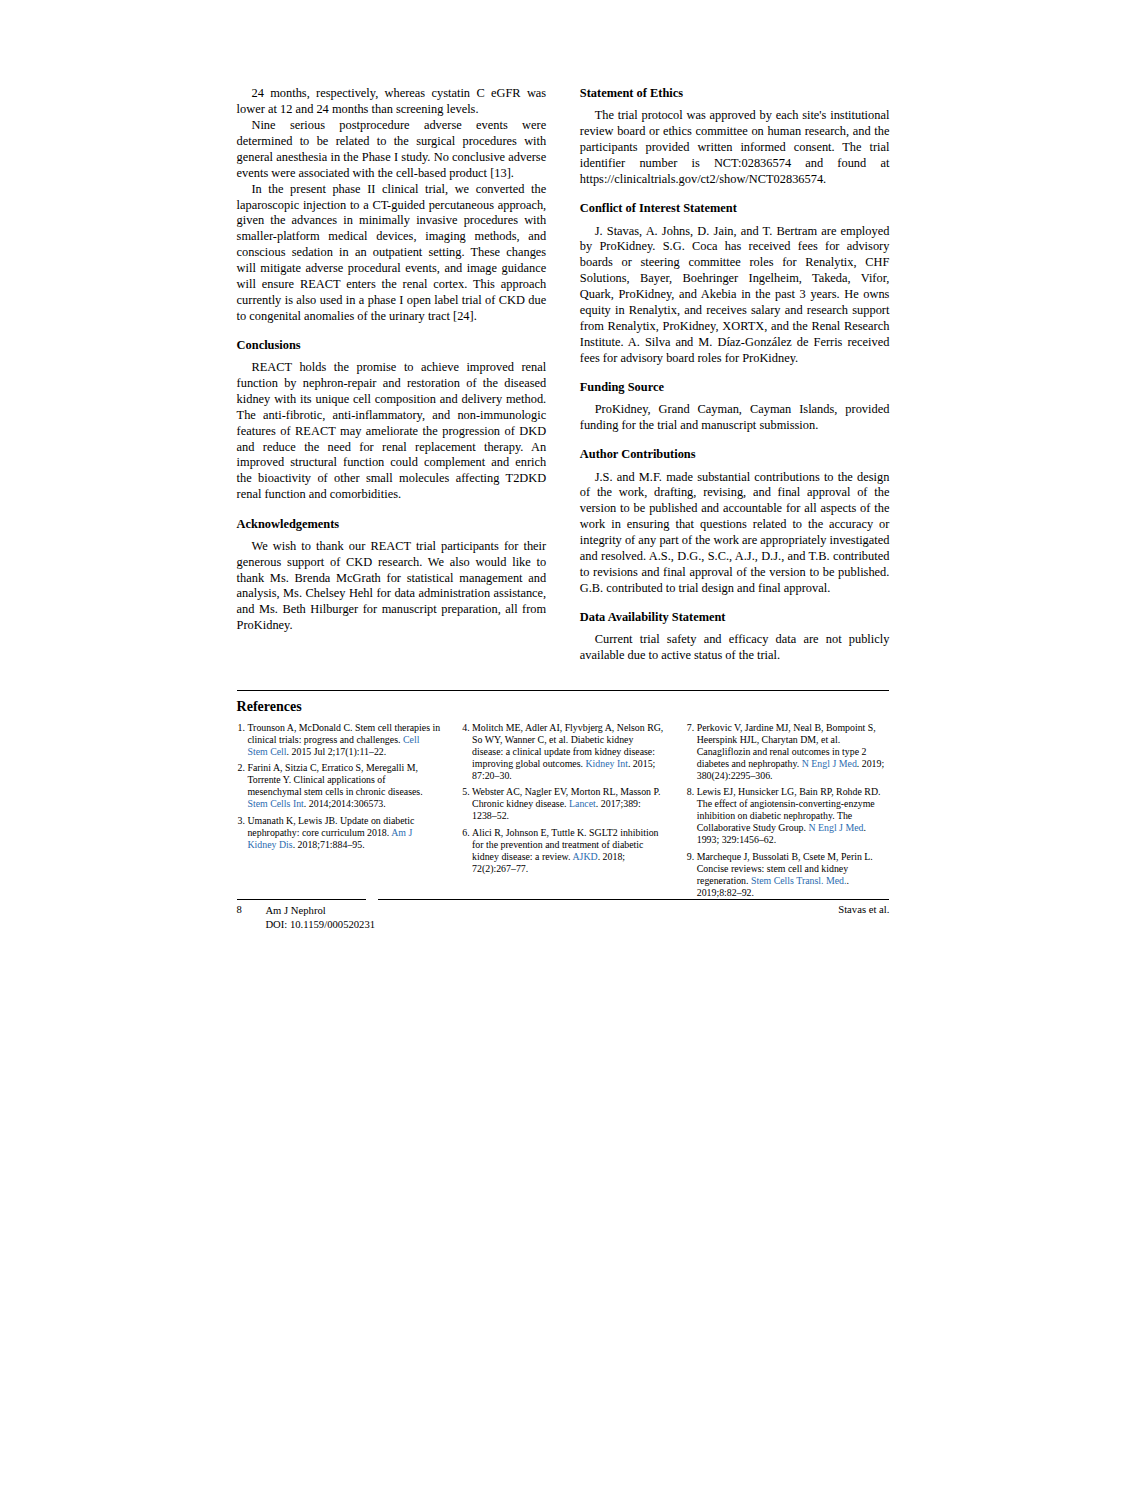24 months, respectively, whereas cystatin C eGFR was lower at 12 and 24 months than screening levels.
Nine serious postprocedure adverse events were determined to be related to the surgical procedures with general anesthesia in the Phase I study. No conclusive adverse events were associated with the cell-based product [13].
In the present phase II clinical trial, we converted the laparoscopic injection to a CT-guided percutaneous approach, given the advances in minimally invasive procedures with smaller-platform medical devices, imaging methods, and conscious sedation in an outpatient setting. These changes will mitigate adverse procedural events, and image guidance will ensure REACT enters the renal cortex. This approach currently is also used in a phase I open label trial of CKD due to congenital anomalies of the urinary tract [24].
Conclusions
REACT holds the promise to achieve improved renal function by nephron-repair and restoration of the diseased kidney with its unique cell composition and delivery method. The anti-fibrotic, anti-inflammatory, and non-immunologic features of REACT may ameliorate the progression of DKD and reduce the need for renal replacement therapy. An improved structural function could complement and enrich the bioactivity of other small molecules affecting T2DKD renal function and comorbidities.
Acknowledgements
We wish to thank our REACT trial participants for their generous support of CKD research. We also would like to thank Ms. Brenda McGrath for statistical management and analysis, Ms. Chelsey Hehl for data administration assistance, and Ms. Beth Hilburger for manuscript preparation, all from ProKidney.
Statement of Ethics
The trial protocol was approved by each site's institutional review board or ethics committee on human research, and the participants provided written informed consent. The trial identifier number is NCT:02836574 and found at https://clinicaltrials.gov/ct2/show/NCT02836574.
Conflict of Interest Statement
J. Stavas, A. Johns, D. Jain, and T. Bertram are employed by ProKidney. S.G. Coca has received fees for advisory boards or steering committee roles for Renalytix, CHF Solutions, Bayer, Boehringer Ingelheim, Takeda, Vifor, Quark, ProKidney, and Akebia in the past 3 years. He owns equity in Renalytix, and receives salary and research support from Renalytix, ProKidney, XORTX, and the Renal Research Institute. A. Silva and M. Díaz-González de Ferris received fees for advisory board roles for ProKidney.
Funding Source
ProKidney, Grand Cayman, Cayman Islands, provided funding for the trial and manuscript submission.
Author Contributions
J.S. and M.F. made substantial contributions to the design of the work, drafting, revising, and final approval of the version to be published and accountable for all aspects of the work in ensuring that questions related to the accuracy or integrity of any part of the work are appropriately investigated and resolved. A.S., D.G., S.C., A.J., D.J., and T.B. contributed to revisions and final approval of the version to be published. G.B. contributed to trial design and final approval.
Data Availability Statement
Current trial safety and efficacy data are not publicly available due to active status of the trial.
References
Trounson A, McDonald C. Stem cell therapies in clinical trials: progress and challenges. Cell Stem Cell. 2015 Jul 2;17(1):11–22.
Farini A, Sitzia C, Erratico S, Meregalli M, Torrente Y. Clinical applications of mesenchymal stem cells in chronic diseases. Stem Cells Int. 2014;2014:306573.
Umanath K, Lewis JB. Update on diabetic nephropathy: core curriculum 2018. Am J Kidney Dis. 2018;71:884–95.
Molitch ME, Adler AI, Flyvbjerg A, Nelson RG, So WY, Wanner C, et al. Diabetic kidney disease: a clinical update from kidney disease: improving global outcomes. Kidney Int. 2015; 87:20–30.
Webster AC, Nagler EV, Morton RL, Masson P. Chronic kidney disease. Lancet. 2017;389: 1238–52.
Alici R, Johnson E, Tuttle K. SGLT2 inhibition for the prevention and treatment of diabetic kidney disease: a review. AJKD. 2018; 72(2):267–77.
Perkovic V, Jardine MJ, Neal B, Bompoint S, Heerspink HJL, Charytan DM, et al. Canagliflozin and renal outcomes in type 2 diabetes and nephropathy. N Engl J Med. 2019; 380(24):2295–306.
Lewis EJ, Hunsicker LG, Bain RP, Rohde RD. The effect of angiotensin-converting-enzyme inhibition on diabetic nephropathy. The Collaborative Study Group. N Engl J Med. 1993; 329:1456–62.
Marcheque J, Bussolati B, Csete M, Perin L. Concise reviews: stem cell and kidney regeneration. Stem Cells Transl. Med.. 2019;8:82–92.
8
Am J Nephrol
DOI: 10.1159/000520231
Stavas et al.